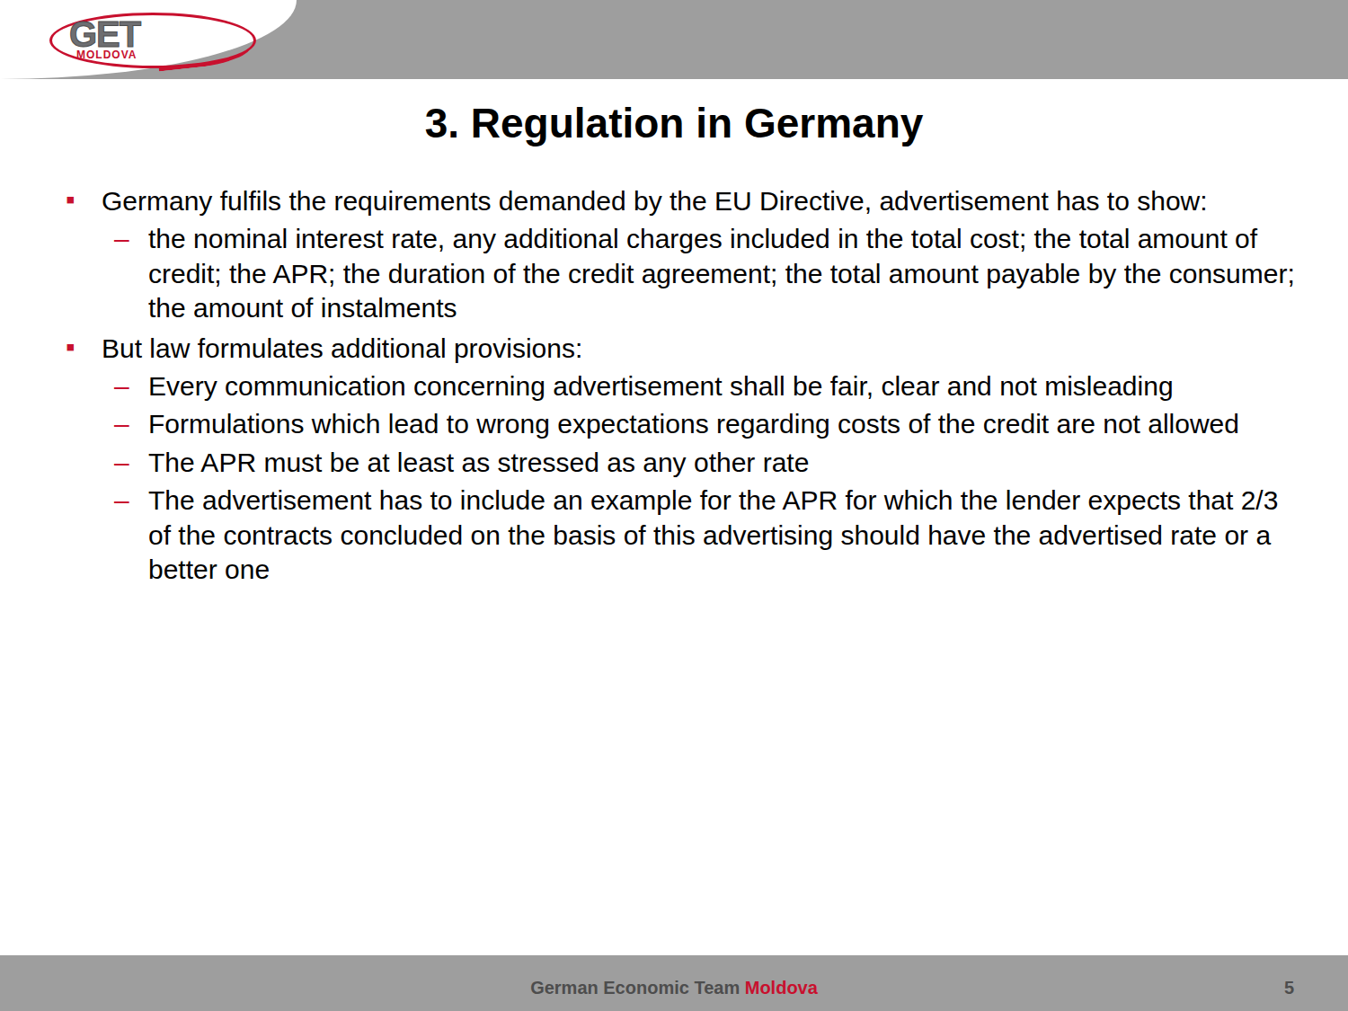GET
MOLDOVA
3. Regulation in Germany
Germany fulfils the requirements demanded by the EU Directive, advertisement has to show:
the nominal interest rate, any additional charges included in the total cost; the total amount of credit; the APR; the duration of the credit agreement; the total amount payable by the consumer; the amount of instalments
But law formulates additional provisions:
Every communication concerning advertisement shall be fair, clear and not misleading
Formulations which lead to wrong expectations regarding costs of the credit are not allowed
The APR must be at least as stressed as any other rate
The advertisement has to include an example for the APR for which the lender expects that 2/3 of the contracts concluded on the basis of this advertising should have the advertised rate or a better one
German Economic Team Moldova
5